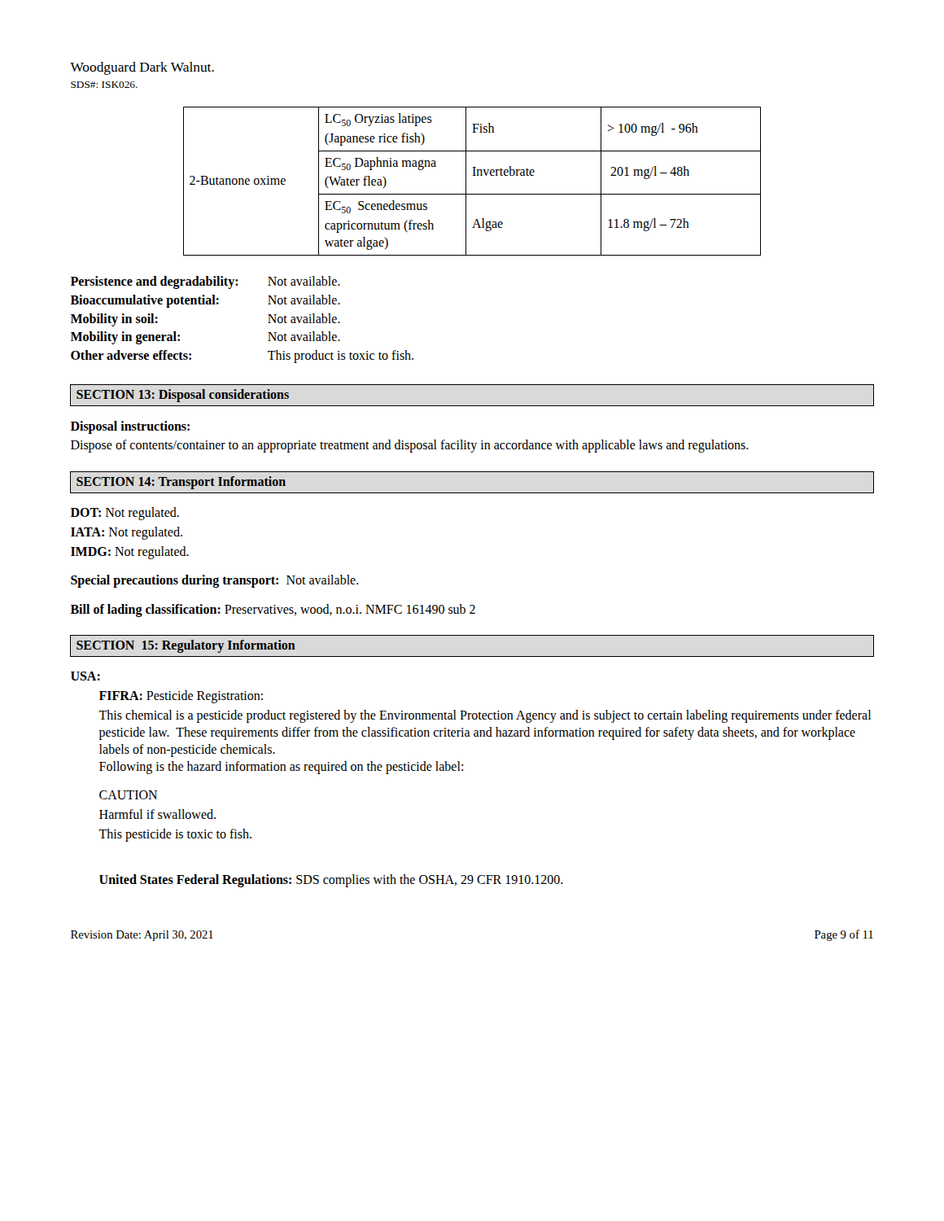Woodguard Dark Walnut.
SDS#: ISK026.
| 2-Butanone oxime | LC 50 Oryzias latipes (Japanese rice fish) | Fish | > 100 mg/l - 96h |
| EC 50 Daphnia magna (Water flea) | Invertebrate | 201 mg/l – 48h |
| EC 50 Scenedesmus capricornutum (fresh water algae) | Algae | 11.8 mg/l – 72h |
| Persistence and degradability: | Not available. |
| Bioaccumulative potential: | Not available. |
| Mobility in soil: | Not available. |
| Mobility in general: | Not available. |
| Other adverse effects: | This product is toxic to fish. |
SECTION 13: Disposal considerations
Disposal instructions:
Dispose of contents/container to an appropriate treatment and disposal facility in accordance with applicable laws and regulations.
SECTION 14: Transport Information
DOT: Not regulated.
IATA: Not regulated.
IMDG: Not regulated.
Special precautions during transport: Not available.
Bill of lading classification: Preservatives, wood, n.o.i. NMFC 161490 sub 2
SECTION 15: Regulatory Information
USA:
FIFRA: Pesticide Registration:
This chemical is a pesticide product registered by the Environmental Protection Agency and is subject to certain labeling requirements under federal pesticide law. These requirements differ from the classification criteria and hazard information required for safety data sheets, and for workplace labels of non-pesticide chemicals.
Following is the hazard information as required on the pesticide label:
CAUTION
Harmful if swallowed.
This pesticide is toxic to fish.
United States Federal Regulations: SDS complies with the OSHA, 29 CFR 1910.1200.
Revision Date: April 30, 2021 Page 9 of 11